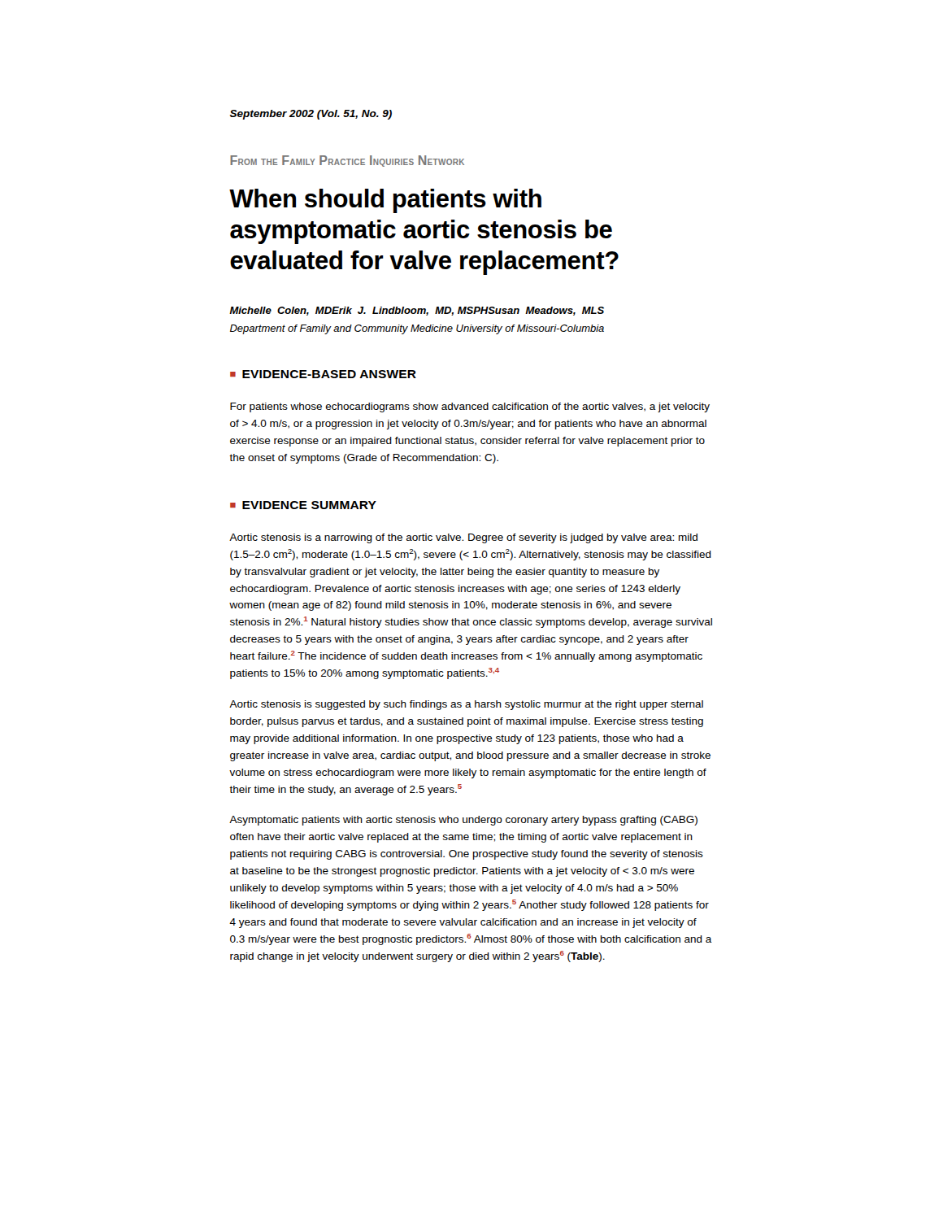September 2002 (Vol. 51, No. 9)
From the Family Practice Inquiries Network
When should patients with asymptomatic aortic stenosis be evaluated for valve replacement?
Michelle Colen, MDErik J. Lindbloom, MD, MSPHSusan Meadows, MLS
Department of Family and Community Medicine University of Missouri-Columbia
■EVIDENCE-BASED ANSWER
For patients whose echocardiograms show advanced calcification of the aortic valves, a jet velocity of > 4.0 m/s, or a progression in jet velocity of 0.3m/s/year; and for patients who have an abnormal exercise response or an impaired functional status, consider referral for valve replacement prior to the onset of symptoms (Grade of Recommendation: C).
■EVIDENCE SUMMARY
Aortic stenosis is a narrowing of the aortic valve. Degree of severity is judged by valve area: mild (1.5–2.0 cm2), moderate (1.0–1.5 cm2), severe (< 1.0 cm2). Alternatively, stenosis may be classified by transvalvular gradient or jet velocity, the latter being the easier quantity to measure by echocardiogram. Prevalence of aortic stenosis increases with age; one series of 1243 elderly women (mean age of 82) found mild stenosis in 10%, moderate stenosis in 6%, and severe stenosis in 2%.1 Natural history studies show that once classic symptoms develop, average survival decreases to 5 years with the onset of angina, 3 years after cardiac syncope, and 2 years after heart failure.2 The incidence of sudden death increases from < 1% annually among asymptomatic patients to 15% to 20% among symptomatic patients.3,4
Aortic stenosis is suggested by such findings as a harsh systolic murmur at the right upper sternal border, pulsus parvus et tardus, and a sustained point of maximal impulse. Exercise stress testing may provide additional information. In one prospective study of 123 patients, those who had a greater increase in valve area, cardiac output, and blood pressure and a smaller decrease in stroke volume on stress echocardiogram were more likely to remain asymptomatic for the entire length of their time in the study, an average of 2.5 years.5
Asymptomatic patients with aortic stenosis who undergo coronary artery bypass grafting (CABG) often have their aortic valve replaced at the same time; the timing of aortic valve replacement in patients not requiring CABG is controversial. One prospective study found the severity of stenosis at baseline to be the strongest prognostic predictor. Patients with a jet velocity of < 3.0 m/s were unlikely to develop symptoms within 5 years; those with a jet velocity of 4.0 m/s had a > 50% likelihood of developing symptoms or dying within 2 years.5 Another study followed 128 patients for 4 years and found that moderate to severe valvular calcification and an increase in jet velocity of 0.3 m/s/year were the best prognostic predictors.6 Almost 80% of those with both calcification and a rapid change in jet velocity underwent surgery or died within 2 years6 (Table).